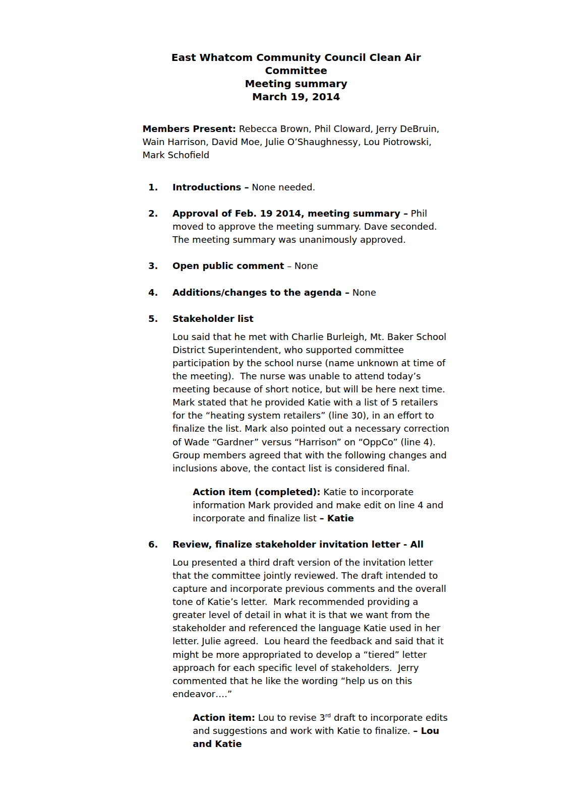East Whatcom Community Council Clean Air Committee
Meeting summary
March 19, 2014
Members Present: Rebecca Brown, Phil Cloward, Jerry DeBruin, Wain Harrison, David Moe, Julie O’Shaughnessy, Lou Piotrowski, Mark Schofield
Introductions – None needed.
Approval of Feb. 19 2014, meeting summary – Phil moved to approve the meeting summary. Dave seconded. The meeting summary was unanimously approved.
Open public comment – None
Additions/changes to the agenda – None
Stakeholder list
Lou said that he met with Charlie Burleigh, Mt. Baker School District Superintendent, who supported committee participation by the school nurse (name unknown at time of the meeting). The nurse was unable to attend today’s meeting because of short notice, but will be here next time. Mark stated that he provided Katie with a list of 5 retailers for the “heating system retailers” (line 30), in an effort to finalize the list. Mark also pointed out a necessary correction of Wade “Gardner” versus “Harrison” on “OppCo” (line 4). Group members agreed that with the following changes and inclusions above, the contact list is considered final.
Action item (completed): Katie to incorporate information Mark provided and make edit on line 4 and incorporate and finalize list – Katie
Review, finalize stakeholder invitation letter - All
Lou presented a third draft version of the invitation letter that the committee jointly reviewed. The draft intended to capture and incorporate previous comments and the overall tone of Katie’s letter. Mark recommended providing a greater level of detail in what it is that we want from the stakeholder and referenced the language Katie used in her letter. Julie agreed. Lou heard the feedback and said that it might be more appropriated to develop a “tiered” letter approach for each specific level of stakeholders. Jerry commented that he like the wording “help us on this endeavor….”
Action item: Lou to revise 3rd draft to incorporate edits and suggestions and work with Katie to finalize. – Lou and Katie